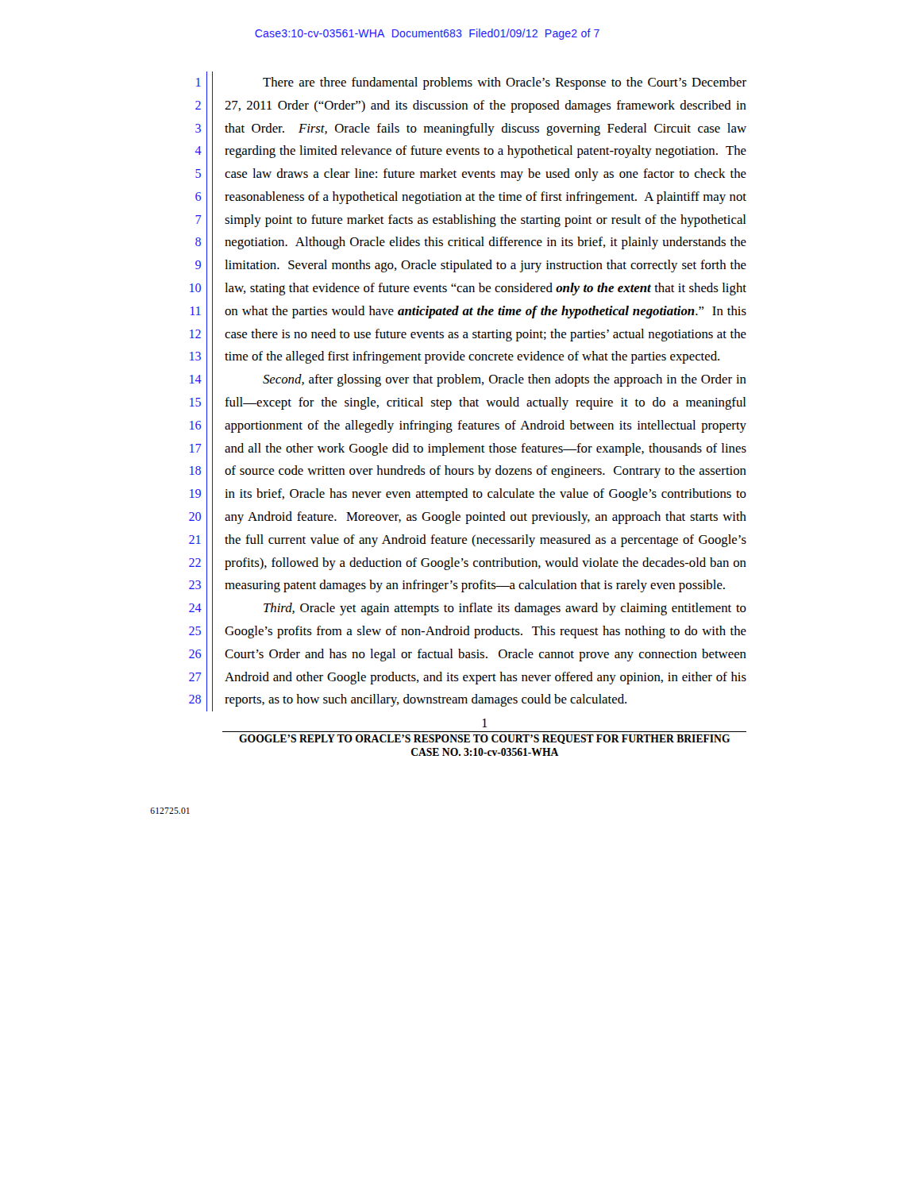Case3:10-cv-03561-WHA Document683 Filed01/09/12 Page2 of 7
1
2
3
4
5
6
7
8
9
10
11
12
13
14
15
16
17
18
19
20
21
22
23
24
25
26
27
28
There are three fundamental problems with Oracle’s Response to the Court’s December 27, 2011 Order (“Order”) and its discussion of the proposed damages framework described in that Order. First, Oracle fails to meaningfully discuss governing Federal Circuit case law regarding the limited relevance of future events to a hypothetical patent-royalty negotiation. The case law draws a clear line: future market events may be used only as one factor to check the reasonableness of a hypothetical negotiation at the time of first infringement. A plaintiff may not simply point to future market facts as establishing the starting point or result of the hypothetical negotiation. Although Oracle elides this critical difference in its brief, it plainly understands the limitation. Several months ago, Oracle stipulated to a jury instruction that correctly set forth the law, stating that evidence of future events “can be considered only to the extent that it sheds light on what the parties would have anticipated at the time of the hypothetical negotiation.” In this case there is no need to use future events as a starting point; the parties’ actual negotiations at the time of the alleged first infringement provide concrete evidence of what the parties expected.
Second, after glossing over that problem, Oracle then adopts the approach in the Order in full—except for the single, critical step that would actually require it to do a meaningful apportionment of the allegedly infringing features of Android between its intellectual property and all the other work Google did to implement those features—for example, thousands of lines of source code written over hundreds of hours by dozens of engineers. Contrary to the assertion in its brief, Oracle has never even attempted to calculate the value of Google’s contributions to any Android feature. Moreover, as Google pointed out previously, an approach that starts with the full current value of any Android feature (necessarily measured as a percentage of Google’s profits), followed by a deduction of Google’s contribution, would violate the decades-old ban on measuring patent damages by an infringer’s profits—a calculation that is rarely even possible.
Third, Oracle yet again attempts to inflate its damages award by claiming entitlement to Google’s profits from a slew of non-Android products. This request has nothing to do with the Court’s Order and has no legal or factual basis. Oracle cannot prove any connection between Android and other Google products, and its expert has never offered any opinion, in either of his reports, as to how such ancillary, downstream damages could be calculated.
1
GOOGLE’S REPLY TO ORACLE’S RESPONSE TO COURT’S REQUEST FOR FURTHER BRIEFING
CASE NO. 3:10-cv-03561-WHA
612725.01